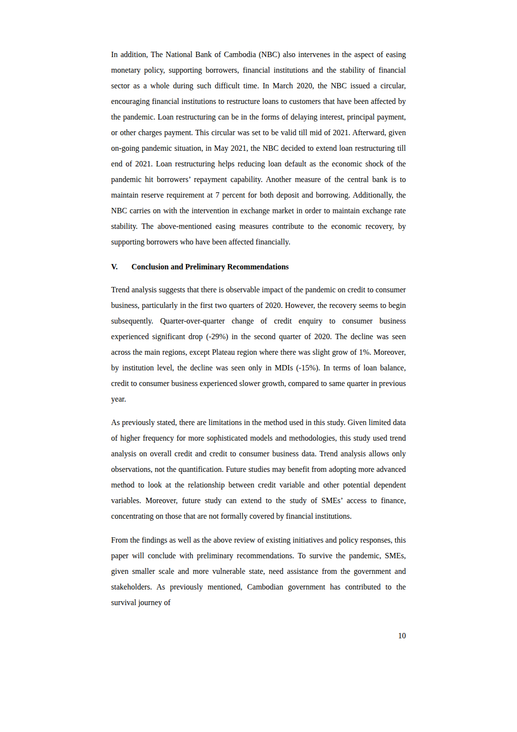In addition, The National Bank of Cambodia (NBC) also intervenes in the aspect of easing monetary policy, supporting borrowers, financial institutions and the stability of financial sector as a whole during such difficult time. In March 2020, the NBC issued a circular, encouraging financial institutions to restructure loans to customers that have been affected by the pandemic. Loan restructuring can be in the forms of delaying interest, principal payment, or other charges payment. This circular was set to be valid till mid of 2021. Afterward, given on-going pandemic situation, in May 2021, the NBC decided to extend loan restructuring till end of 2021. Loan restructuring helps reducing loan default as the economic shock of the pandemic hit borrowers’ repayment capability. Another measure of the central bank is to maintain reserve requirement at 7 percent for both deposit and borrowing. Additionally, the NBC carries on with the intervention in exchange market in order to maintain exchange rate stability. The above-mentioned easing measures contribute to the economic recovery, by supporting borrowers who have been affected financially.
V. Conclusion and Preliminary Recommendations
Trend analysis suggests that there is observable impact of the pandemic on credit to consumer business, particularly in the first two quarters of 2020. However, the recovery seems to begin subsequently. Quarter-over-quarter change of credit enquiry to consumer business experienced significant drop (-29%) in the second quarter of 2020. The decline was seen across the main regions, except Plateau region where there was slight grow of 1%. Moreover, by institution level, the decline was seen only in MDIs (-15%). In terms of loan balance, credit to consumer business experienced slower growth, compared to same quarter in previous year.
As previously stated, there are limitations in the method used in this study. Given limited data of higher frequency for more sophisticated models and methodologies, this study used trend analysis on overall credit and credit to consumer business data. Trend analysis allows only observations, not the quantification. Future studies may benefit from adopting more advanced method to look at the relationship between credit variable and other potential dependent variables. Moreover, future study can extend to the study of SMEs’ access to finance, concentrating on those that are not formally covered by financial institutions.
From the findings as well as the above review of existing initiatives and policy responses, this paper will conclude with preliminary recommendations. To survive the pandemic, SMEs, given smaller scale and more vulnerable state, need assistance from the government and stakeholders. As previously mentioned, Cambodian government has contributed to the survival journey of
10